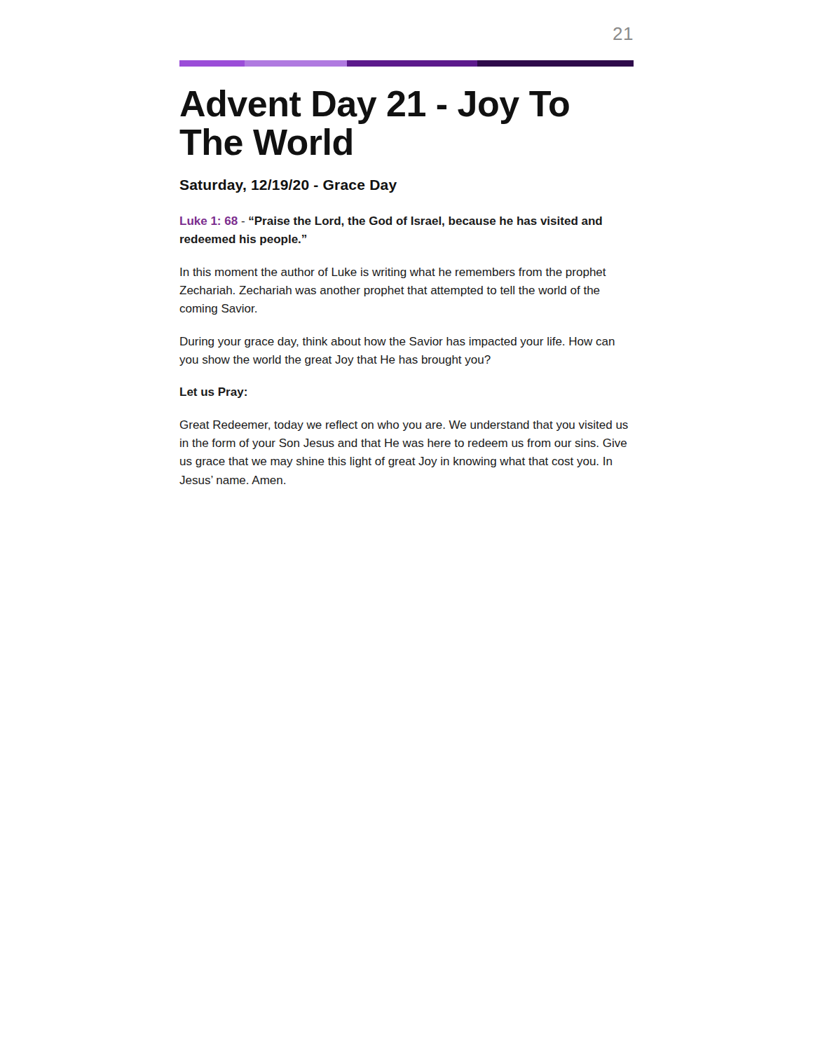21
Advent Day 21 - Joy To The World
Saturday, 12/19/20 - Grace Day
Luke 1: 68 - “Praise the Lord, the God of Israel, because he has visited and redeemed his people.”
In this moment the author of Luke is writing what he remembers from the prophet Zechariah. Zechariah was another prophet that attempted to tell the world of the coming Savior.
During your grace day, think about how the Savior has impacted your life. How can you show the world the great Joy that He has brought you?
Let us Pray:
Great Redeemer, today we reflect on who you are. We understand that you visited us in the form of your Son Jesus and that He was here to redeem us from our sins. Give us grace that we may shine this light of great Joy in knowing what that cost you. In Jesus’ name. Amen.